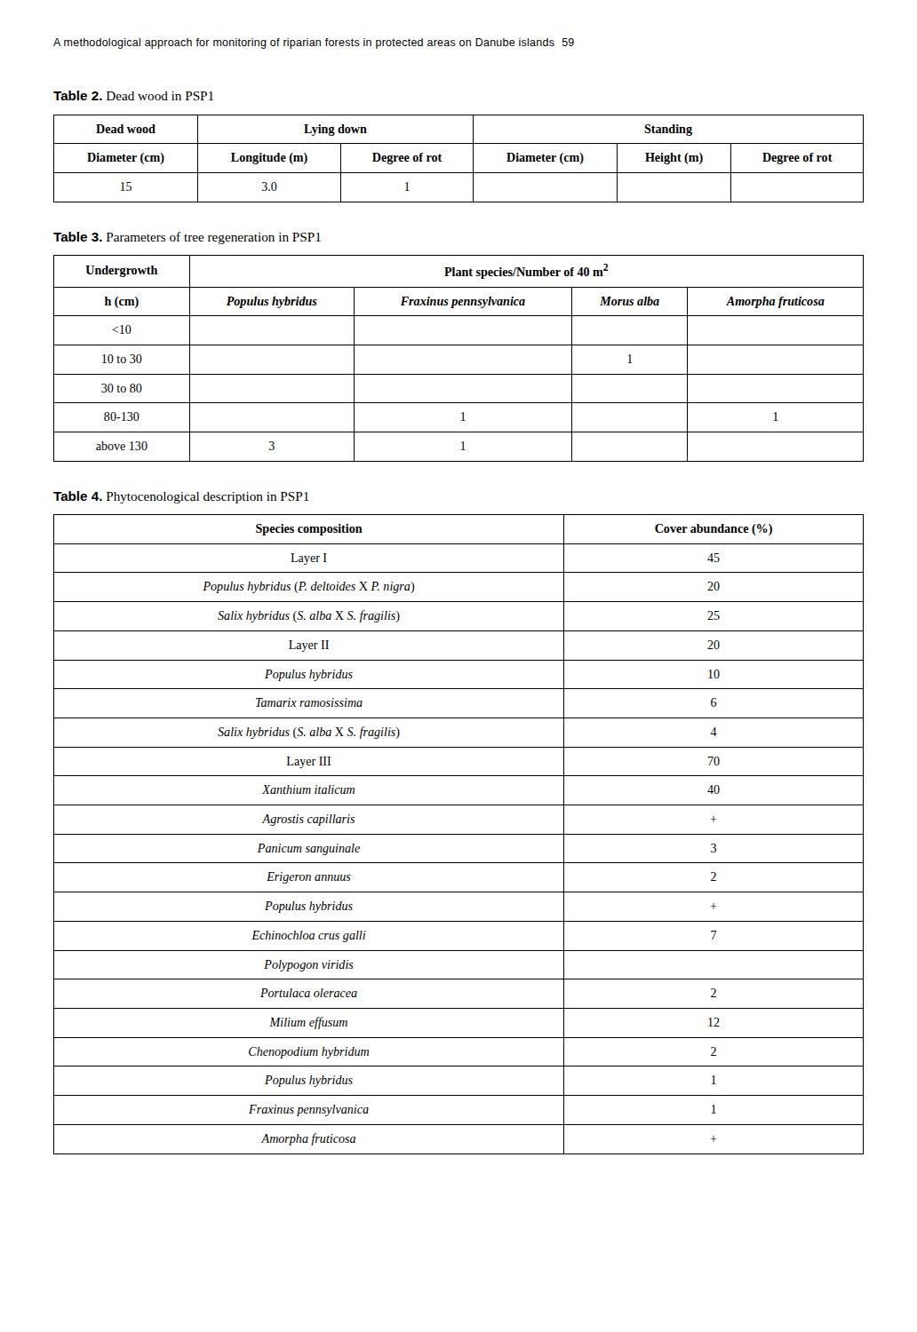A methodological approach for monitoring of riparian forests in protected areas on Danube islands 59
Table 2. Dead wood in PSP1
| Dead wood | Lying down | Standing |
| --- | --- | --- |
| Diameter (cm) | Longitude (m) | Degree of rot | Diameter (cm) | Height (m) | Degree of rot |
| 15 | 3.0 | 1 | | | |
Table 3. Parameters of tree regeneration in PSP1
| Undergrowth | Plant species/Number of 40 m 2 |
| --- | --- |
| h (cm) | Populus hybridus | Fraxinus pennsylvanica | Morus alba | Amorpha fruticosa |
| <10 | | | | |
| 10 to 30 | | | 1 | |
| 30 to 80 | | | | |
| 80-130 | | 1 | | 1 |
| above 130 | 3 | 1 | | |
Table 4. Phytocenological description in PSP1
| Species composition | Cover abundance (%) |
| --- | --- |
| Layer I | 45 |
| Populus hybridus ( P. deltoides X P. nigra ) | 20 |
| Salix hybridus ( S. alba X S. fragilis ) | 25 |
| Layer II | 20 |
| Populus hybridus | 10 |
| Tamarix ramosissima | 6 |
| Salix hybridus ( S. alba X S. fragilis ) | 4 |
| Layer III | 70 |
| Xanthium italicum | 40 |
| Agrostis capillaris | + |
| Panicum sanguinale | 3 |
| Erigeron annuus | 2 |
| Populus hybridus | + |
| Echinochloa crus galli | 7 |
| Polypogon viridis | |
| Portulaca oleracea | 2 |
| Milium effusum | 12 |
| Chenopodium hybridum | 2 |
| Populus hybridus | 1 |
| Fraxinus pennsylvanica | 1 |
| Amorpha fruticosa | + |